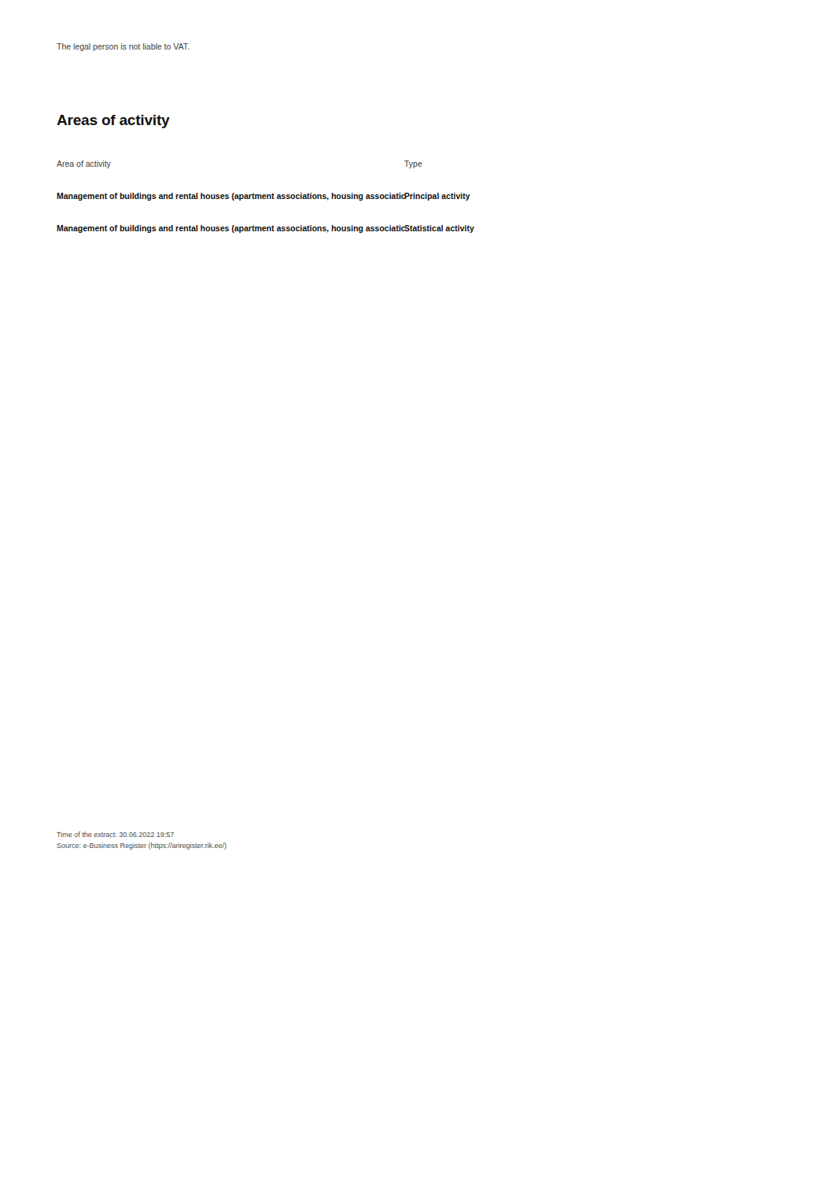The legal person is not liable to VAT.
Areas of activity
| Area of activity | Type |
| --- | --- |
| Management of buildings and rental houses (apartment associations, housing associations, building | Principal activity |
| Management of buildings and rental houses (apartment associations, housing associations, building | Statistical activity |
Time of the extract: 30.06.2022 19:57
Source: e-Business Register (https://ariregister.rik.ee/)